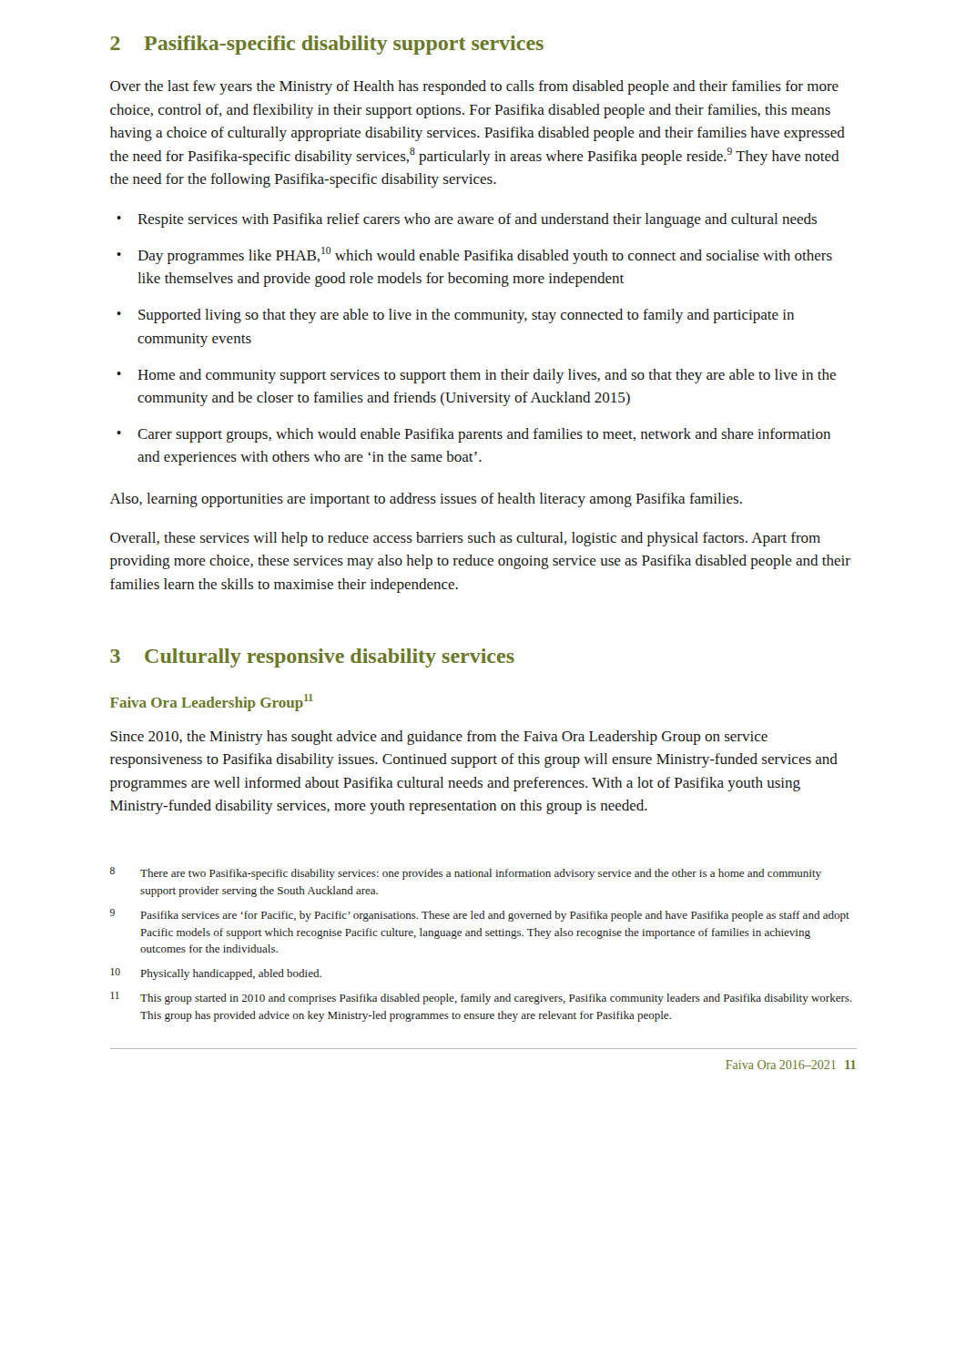2 Pasifika-specific disability support services
Over the last few years the Ministry of Health has responded to calls from disabled people and their families for more choice, control of, and flexibility in their support options. For Pasifika disabled people and their families, this means having a choice of culturally appropriate disability services. Pasifika disabled people and their families have expressed the need for Pasifika-specific disability services,8 particularly in areas where Pasifika people reside.9 They have noted the need for the following Pasifika-specific disability services.
Respite services with Pasifika relief carers who are aware of and understand their language and cultural needs
Day programmes like PHAB,10 which would enable Pasifika disabled youth to connect and socialise with others like themselves and provide good role models for becoming more independent
Supported living so that they are able to live in the community, stay connected to family and participate in community events
Home and community support services to support them in their daily lives, and so that they are able to live in the community and be closer to families and friends (University of Auckland 2015)
Carer support groups, which would enable Pasifika parents and families to meet, network and share information and experiences with others who are ‘in the same boat’.
Also, learning opportunities are important to address issues of health literacy among Pasifika families.
Overall, these services will help to reduce access barriers such as cultural, logistic and physical factors. Apart from providing more choice, these services may also help to reduce ongoing service use as Pasifika disabled people and their families learn the skills to maximise their independence.
3 Culturally responsive disability services
Faiva Ora Leadership Group11
Since 2010, the Ministry has sought advice and guidance from the Faiva Ora Leadership Group on service responsiveness to Pasifika disability issues. Continued support of this group will ensure Ministry-funded services and programmes are well informed about Pasifika cultural needs and preferences. With a lot of Pasifika youth using Ministry-funded disability services, more youth representation on this group is needed.
There are two Pasifika-specific disability services: one provides a national information advisory service and the other is a home and community support provider serving the South Auckland area.
Pasifika services are ‘for Pacific, by Pacific’ organisations. These are led and governed by Pasifika people and have Pasifika people as staff and adopt Pacific models of support which recognise Pacific culture, language and settings. They also recognise the importance of families in achieving outcomes for the individuals.
Physically handicapped, abled bodied.
This group started in 2010 and comprises Pasifika disabled people, family and caregivers, Pasifika community leaders and Pasifika disability workers. This group has provided advice on key Ministry-led programmes to ensure they are relevant for Pasifika people.
Faiva Ora 2016–202111